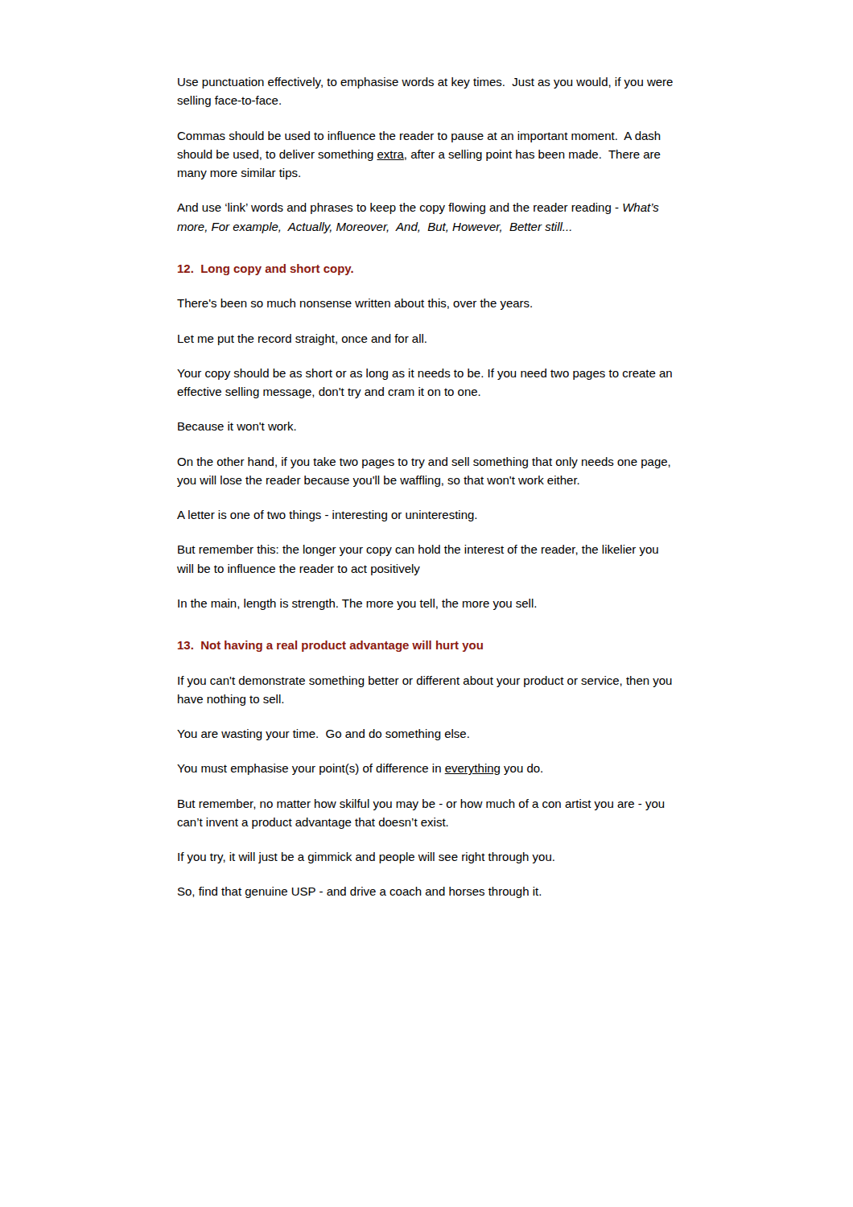Use punctuation effectively, to emphasise words at key times. Just as you would, if you were selling face-to-face.
Commas should be used to influence the reader to pause at an important moment. A dash should be used, to deliver something extra, after a selling point has been made. There are many more similar tips.
And use ‘link’ words and phrases to keep the copy flowing and the reader reading - What’s more, For example, Actually, Moreover, And, But, However, Better still...
12. Long copy and short copy.
There's been so much nonsense written about this, over the years.
Let me put the record straight, once and for all.
Your copy should be as short or as long as it needs to be. If you need two pages to create an effective selling message, don't try and cram it on to one.
Because it won't work.
On the other hand, if you take two pages to try and sell something that only needs one page, you will lose the reader because you'll be waffling, so that won't work either.
A letter is one of two things - interesting or uninteresting.
But remember this: the longer your copy can hold the interest of the reader, the likelier you will be to influence the reader to act positively
In the main, length is strength. The more you tell, the more you sell.
13. Not having a real product advantage will hurt you
If you can't demonstrate something better or different about your product or service, then you have nothing to sell.
You are wasting your time. Go and do something else.
You must emphasise your point(s) of difference in everything you do.
But remember, no matter how skilful you may be - or how much of a con artist you are - you can’t invent a product advantage that doesn’t exist.
If you try, it will just be a gimmick and people will see right through you.
So, find that genuine USP - and drive a coach and horses through it.